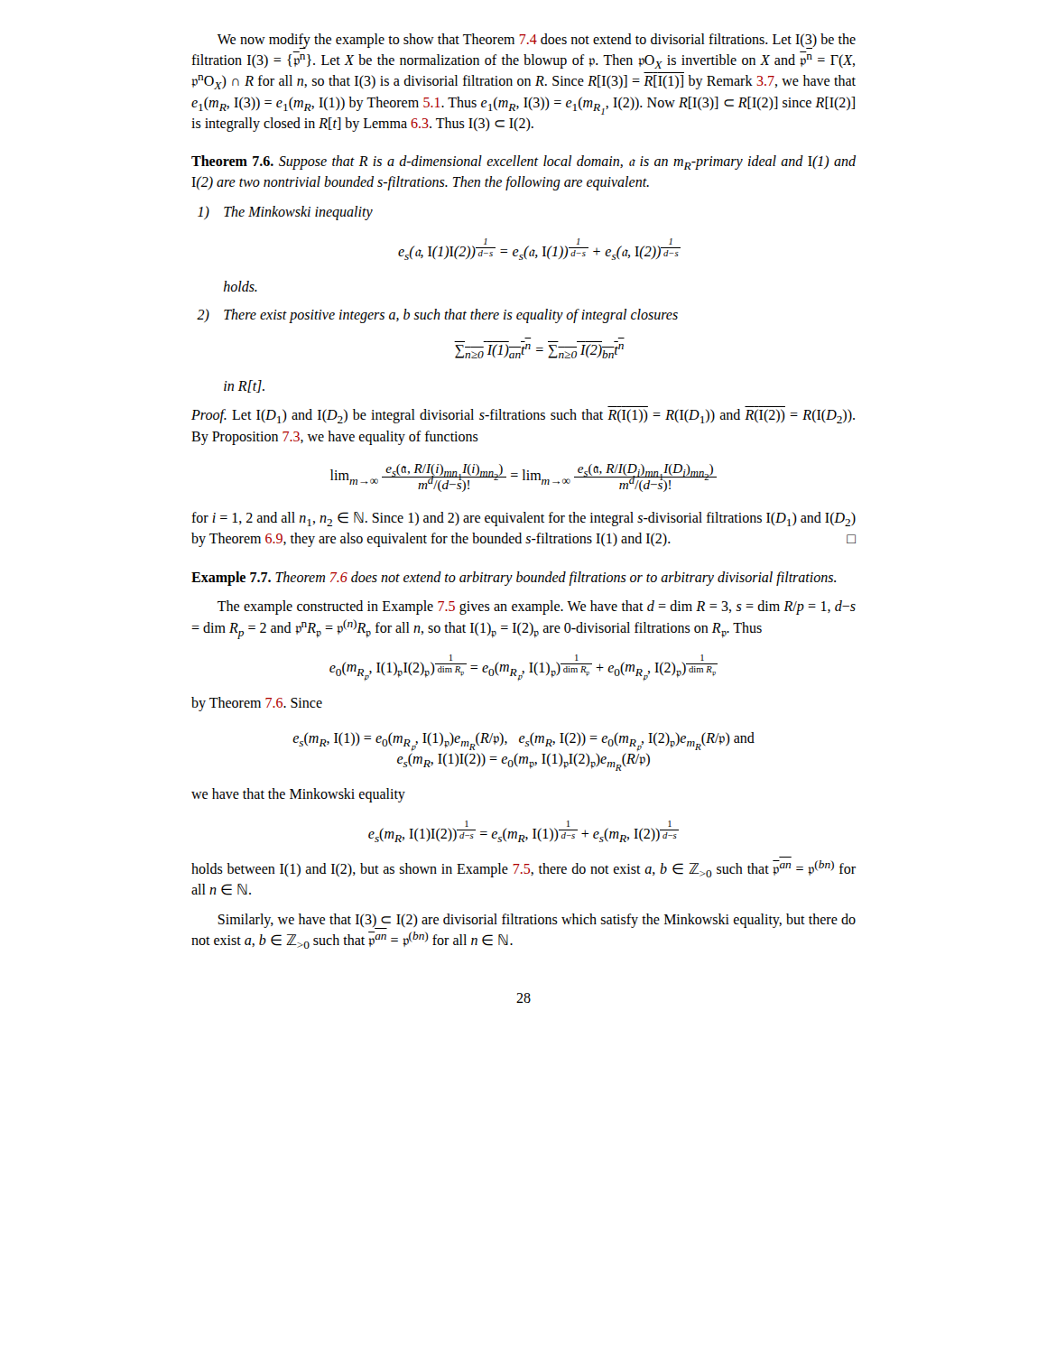We now modify the example to show that Theorem 7.4 does not extend to divisorial filtrations. Let I(3) be the filtration I(3) = {𝔭n}. Let X be the normalization of the blowup of 𝔭. Then 𝔭OX is invertible on X and 𝔭n = Γ(X, 𝔭nOX) ∩ R for all n, so that I(3) is a divisorial filtration on R. Since R[I(3)] = R[I(1)] by Remark 3.7, we have that e1(mR, I(3)) = e1(mR, I(1)) by Theorem 5.1. Thus e1(mR, I(3)) = e1(mR1, I(2)). Now R[I(3)] ⊂ R[I(2)] since R[I(2)] is integrally closed in R[t] by Lemma 6.3. Thus I(3) ⊂ I(2).
Theorem 7.6. Suppose that R is a d-dimensional excellent local domain, 𝔞 is an mR-primary ideal and I(1) and I(2) are two nontrivial bounded s-filtrations. Then the following are equivalent.
The Minkowski inequality
es(𝔞, I(1)I(2))1 d−s = es(𝔞, I(1))1 d−s + es(𝔞, I(2))1 d−s
holds.
There exist positive integers a, b such that there is equality of integral closures
∑n≥0 I(1)antn = ∑n≥0 I(2)bntn
in R[t].
Proof. Let I(D1) and I(D2) be integral divisorial s-filtrations such that R(I(1)) = R(I(D1)) and R(I(2)) = R(I(D2)). By Proposition 7.3, we have equality of functions
limm→∞ es(𝔞, R/I(i)mn1I(i)mn2) md/(d−s)! = limm→∞ es(𝔞, R/I(Di)mn1I(Di)mn2) md/(d−s)!
for i = 1, 2 and all n1, n2 ∈ ℕ. Since 1) and 2) are equivalent for the integral s-divisorial filtrations I(D1) and I(D2) by Theorem 6.9, they are also equivalent for the bounded s-filtrations I(1) and I(2). □
Example 7.7. Theorem 7.6 does not extend to arbitrary bounded filtrations or to arbitrary divisorial filtrations.
The example constructed in Example 7.5 gives an example. We have that d = dim R = 3, s = dim R/p = 1, d−s = dim Rp = 2 and 𝔭nR𝔭 = 𝔭(n)R𝔭 for all n, so that I(1)𝔭 = I(2)𝔭 are 0-divisorial filtrations on R𝔭. Thus
e0(mR𝔭, I(1)𝔭I(2)𝔭)1 dim R𝔭 = e0(mR𝔭, I(1)𝔭)1 dim R𝔭 + e0(mR𝔭, I(2)𝔭)1 dim R𝔭
by Theorem 7.6. Since
es(mR, I(1)) = e0(mR𝔭, I(1)𝔭)emR(R/𝔭), es(mR, I(2)) = e0(mR𝔭, I(2)𝔭)emR(R/𝔭) and
es(mR, I(1)I(2)) = e0(m𝔭, I(1)𝔭I(2)𝔭)emR(R/𝔭)
we have that the Minkowski equality
es(mR, I(1)I(2))1 d−s = es(mR, I(1))1 d−s + es(mR, I(2))1 d−s
holds between I(1) and I(2), but as shown in Example 7.5, there do not exist a, b ∈ ℤ>0 such that 𝔭an = 𝔭(bn) for all n ∈ ℕ.
Similarly, we have that I(3) ⊂ I(2) are divisorial filtrations which satisfy the Minkowski equality, but there do not exist a, b ∈ ℤ>0 such that 𝔭an = 𝔭(bn) for all n ∈ ℕ.
28